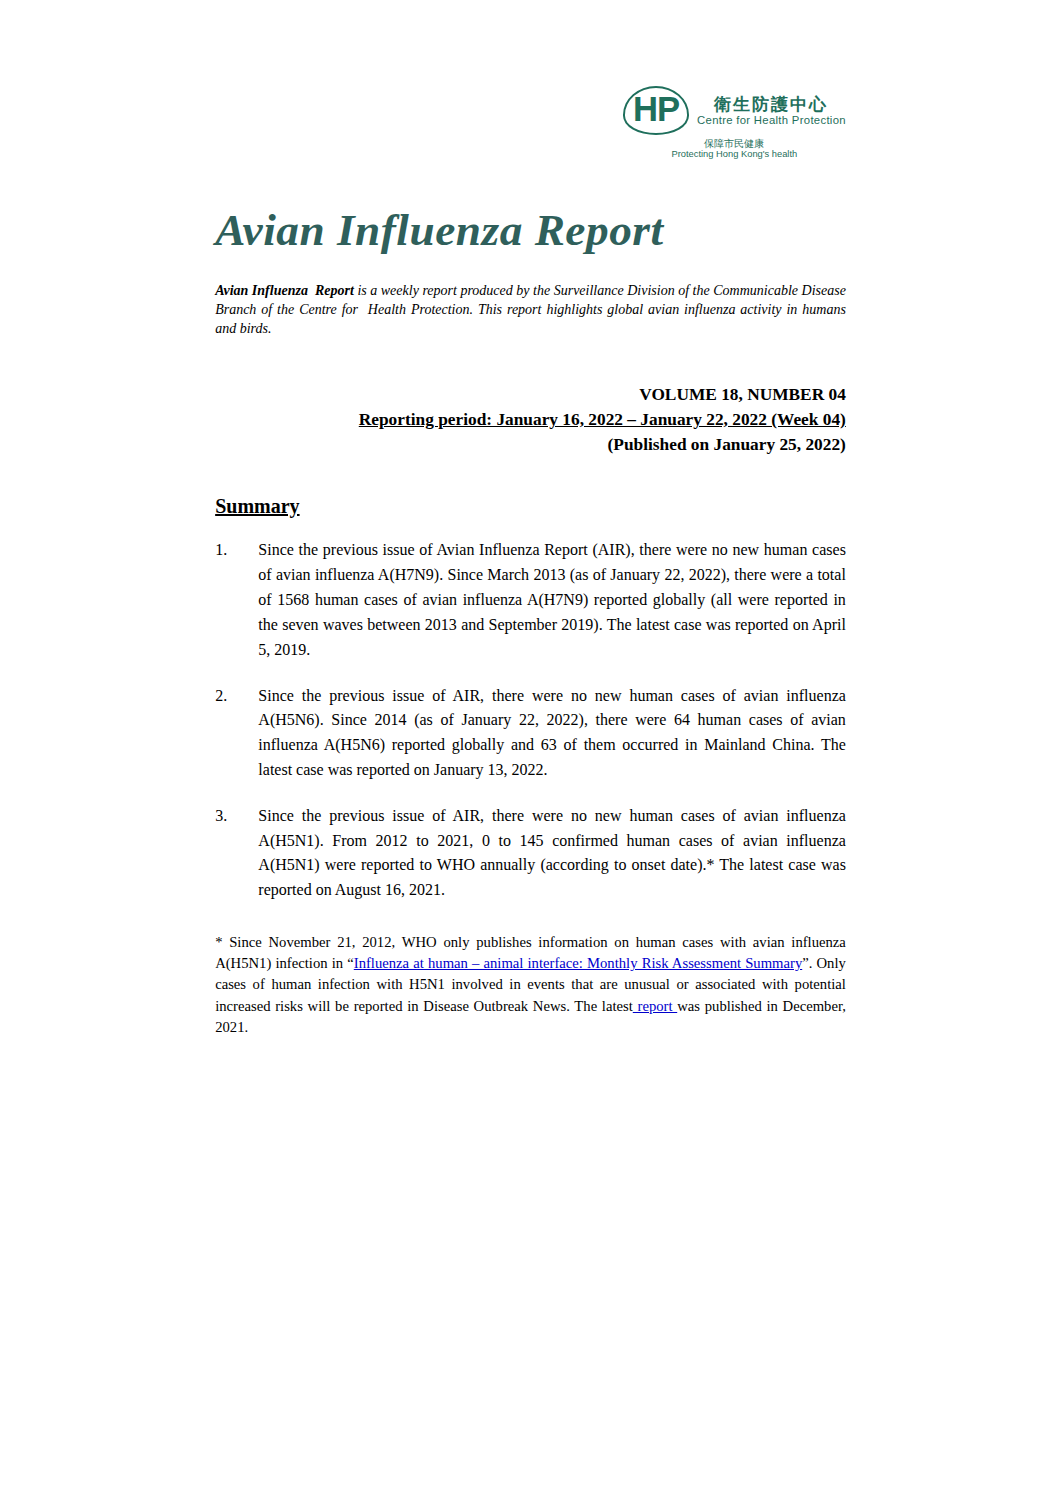HP 衛生防護中心 Centre for Health Protection
保障市民健康 Protecting Hong Kong's health
Avian Influenza Report
Avian Influenza Report is a weekly report produced by the Surveillance Division of the Communicable Disease Branch of the Centre for Health Protection. This report highlights global avian influenza activity in humans and birds.
VOLUME 18, NUMBER 04 Reporting period: January 16, 2022 – January 22, 2022 (Week 04) (Published on January 25, 2022)
Summary
Since the previous issue of Avian Influenza Report (AIR), there were no new human cases of avian influenza A(H7N9). Since March 2013 (as of January 22, 2022), there were a total of 1568 human cases of avian influenza A(H7N9) reported globally (all were reported in the seven waves between 2013 and September 2019). The latest case was reported on April 5, 2019.
Since the previous issue of AIR, there were no new human cases of avian influenza A(H5N6). Since 2014 (as of January 22, 2022), there were 64 human cases of avian influenza A(H5N6) reported globally and 63 of them occurred in Mainland China. The latest case was reported on January 13, 2022.
Since the previous issue of AIR, there were no new human cases of avian influenza A(H5N1). From 2012 to 2021, 0 to 145 confirmed human cases of avian influenza A(H5N1) were reported to WHO annually (according to onset date).* The latest case was reported on August 16, 2021.
* Since November 21, 2012, WHO only publishes information on human cases with avian influenza A(H5N1) infection in “Influenza at human – animal interface: Monthly Risk Assessment Summary”. Only cases of human infection with H5N1 involved in events that are unusual or associated with potential increased risks will be reported in Disease Outbreak News. The latest report was published in December, 2021.